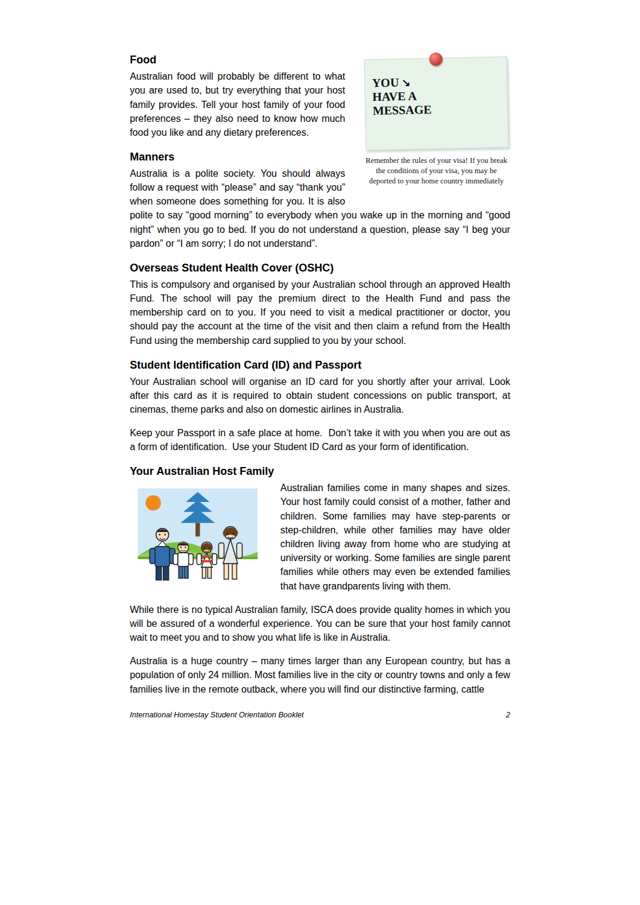YOU ↘
HAVE A
MESSAGE
Remember the rules of your visa! If you break the conditions of your visa, you may be deported to your home country immediately
Food
Australian food will probably be different to what you are used to, but try everything that your host family provides. Tell your host family of your food preferences – they also need to know how much food you like and any dietary preferences.
Manners
Australia is a polite society. You should always follow a request with “please” and say “thank you” when someone does something for you. It is also polite to say “good morning” to everybody when you wake up in the morning and “good night” when you go to bed. If you do not understand a question, please say “I beg your pardon” or “I am sorry; I do not understand”.
Overseas Student Health Cover (OSHC)
This is compulsory and organised by your Australian school through an approved Health Fund. The school will pay the premium direct to the Health Fund and pass the membership card on to you. If you need to visit a medical practitioner or doctor, you should pay the account at the time of the visit and then claim a refund from the Health Fund using the membership card supplied to you by your school.
Student Identification Card (ID) and Passport
Your Australian school will organise an ID card for you shortly after your arrival. Look after this card as it is required to obtain student concessions on public transport, at cinemas, theme parks and also on domestic airlines in Australia.
Keep your Passport in a safe place at home. Don’t take it with you when you are out as a form of identification. Use your Student ID Card as your form of identification.
Your Australian Host Family
Australian families come in many shapes and sizes. Your host family could consist of a mother, father and children. Some families may have step-parents or step-children, while other families may have older children living away from home who are studying at university or working. Some families are single parent families while others may even be extended families that have grandparents living with them.
While there is no typical Australian family, ISCA does provide quality homes in which you will be assured of a wonderful experience. You can be sure that your host family cannot wait to meet you and to show you what life is like in Australia.
Australia is a huge country – many times larger than any European country, but has a population of only 24 million. Most families live in the city or country towns and only a few families live in the remote outback, where you will find our distinctive farming, cattle
International Homestay Student Orientation Booklet 2